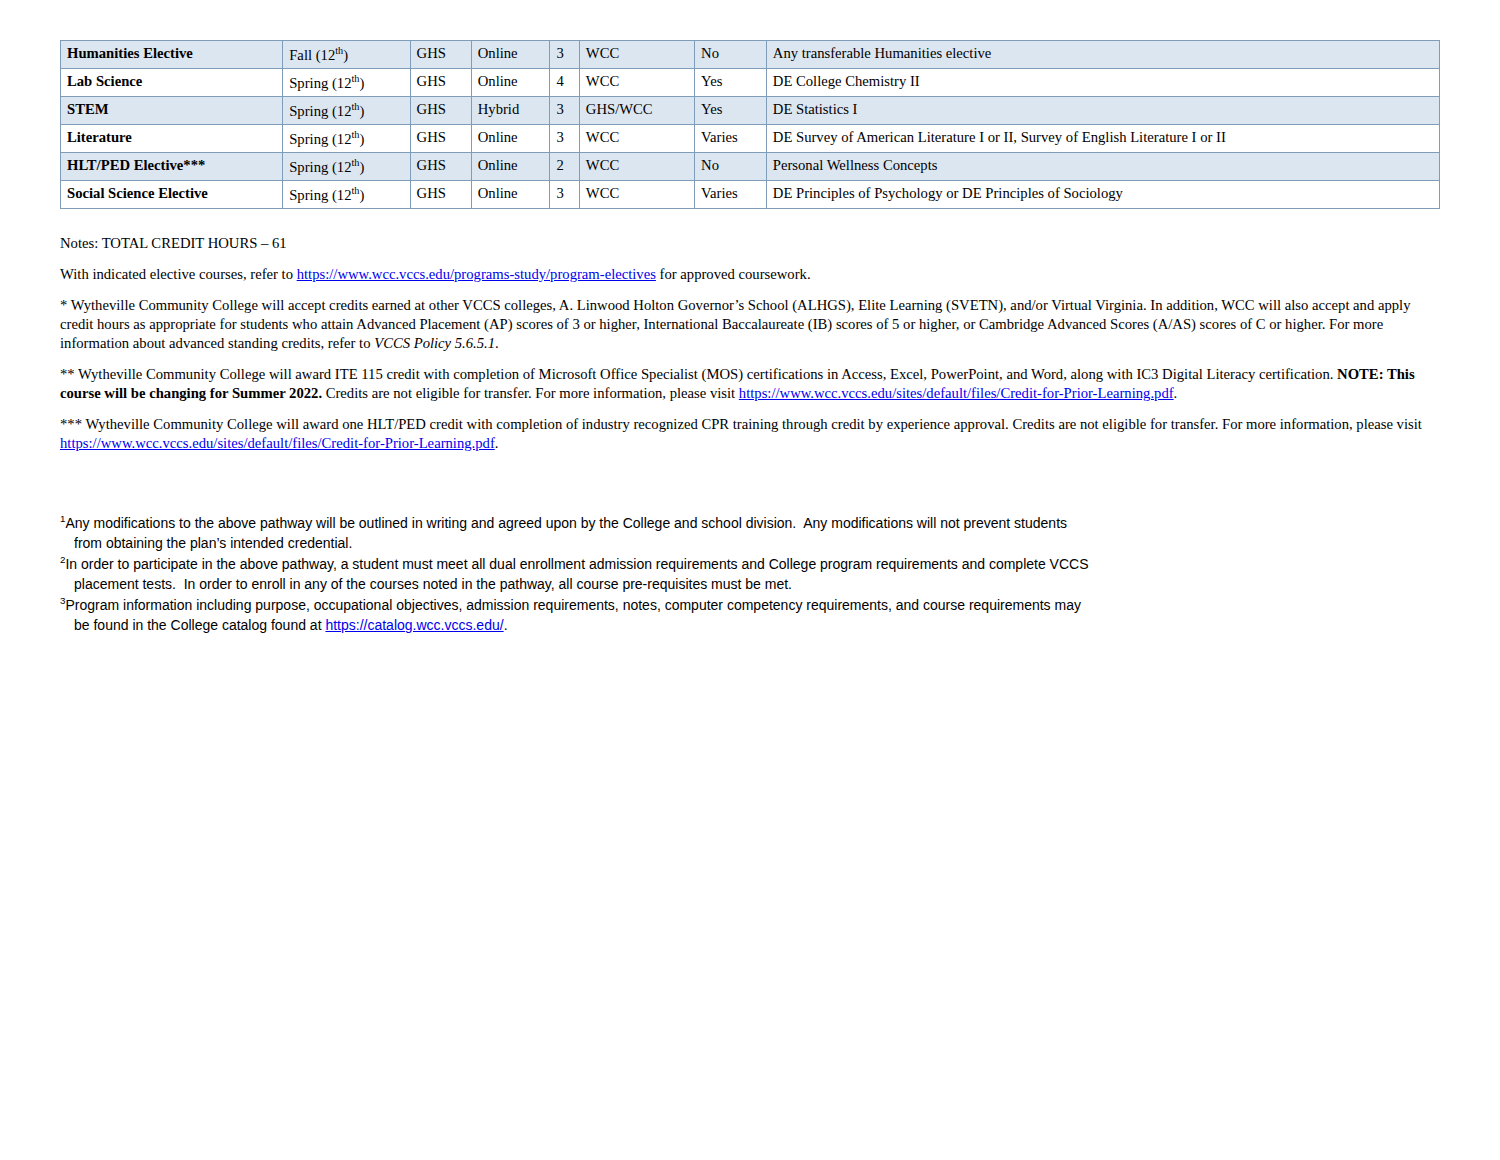| Humanities Elective | Fall (12 th ) | GHS | Online | 3 | WCC | No | Any transferable Humanities elective |
| Lab Science | Spring (12 th ) | GHS | Online | 4 | WCC | Yes | DE College Chemistry II |
| STEM | Spring (12 th ) | GHS | Hybrid | 3 | GHS/WCC | Yes | DE Statistics I |
| Literature | Spring (12 th ) | GHS | Online | 3 | WCC | Varies | DE Survey of American Literature I or II, Survey of English Literature I or II |
| HLT/PED Elective*** | Spring (12 th ) | GHS | Online | 2 | WCC | No | Personal Wellness Concepts |
| Social Science Elective | Spring (12 th ) | GHS | Online | 3 | WCC | Varies | DE Principles of Psychology or DE Principles of Sociology |
Notes: TOTAL CREDIT HOURS – 61
With indicated elective courses, refer to https://www.wcc.vccs.edu/programs-study/program-electives for approved coursework.
* Wytheville Community College will accept credits earned at other VCCS colleges, A. Linwood Holton Governor’s School (ALHGS), Elite Learning (SVETN), and/or Virtual Virginia. In addition, WCC will also accept and apply credit hours as appropriate for students who attain Advanced Placement (AP) scores of 3 or higher, International Baccalaureate (IB) scores of 5 or higher, or Cambridge Advanced Scores (A/AS) scores of C or higher. For more information about advanced standing credits, refer to VCCS Policy 5.6.5.1.
** Wytheville Community College will award ITE 115 credit with completion of Microsoft Office Specialist (MOS) certifications in Access, Excel, PowerPoint, and Word, along with IC3 Digital Literacy certification. NOTE: This course will be changing for Summer 2022. Credits are not eligible for transfer. For more information, please visit https://www.wcc.vccs.edu/sites/default/files/Credit-for-Prior-Learning.pdf.
*** Wytheville Community College will award one HLT/PED credit with completion of industry recognized CPR training through credit by experience approval. Credits are not eligible for transfer. For more information, please visit https://www.wcc.vccs.edu/sites/default/files/Credit-for-Prior-Learning.pdf.
1Any modifications to the above pathway will be outlined in writing and agreed upon by the College and school division. Any modifications will not prevent students
from obtaining the plan’s intended credential.
2In order to participate in the above pathway, a student must meet all dual enrollment admission requirements and College program requirements and complete VCCS
placement tests. In order to enroll in any of the courses noted in the pathway, all course pre-requisites must be met.
3Program information including purpose, occupational objectives, admission requirements, notes, computer competency requirements, and course requirements may
be found in the College catalog found at https://catalog.wcc.vccs.edu/.